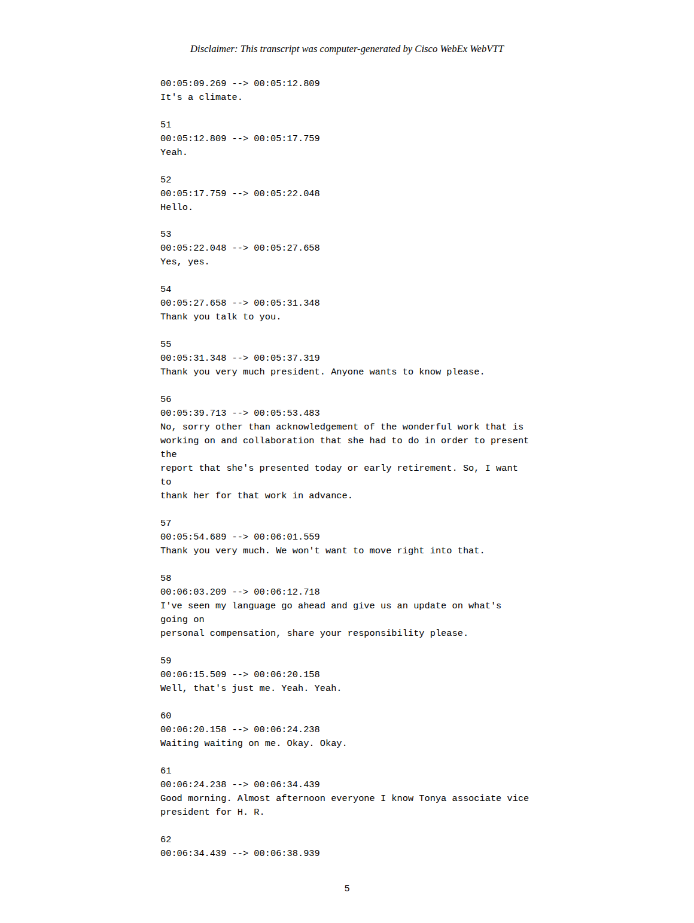Disclaimer: This transcript was computer-generated by Cisco WebEx WebVTT
00:05:09.269 --> 00:05:12.809
It's a climate.

51
00:05:12.809 --> 00:05:17.759
Yeah.

52
00:05:17.759 --> 00:05:22.048
Hello.

53
00:05:22.048 --> 00:05:27.658
Yes, yes.

54
00:05:27.658 --> 00:05:31.348
Thank you talk to you.

55
00:05:31.348 --> 00:05:37.319
Thank you very much president. Anyone wants to know please.

56
00:05:39.713 --> 00:05:53.483
No, sorry other than acknowledgement of the wonderful work that is
working on and collaboration that she had to do in order to present the
report that she's presented today or early retirement. So, I want to
thank her for that work in advance.

57
00:05:54.689 --> 00:06:01.559
Thank you very much. We won't want to move right into that.

58
00:06:03.209 --> 00:06:12.718
I've seen my language go ahead and give us an update on what's going on
personal compensation, share your responsibility please.

59
00:06:15.509 --> 00:06:20.158
Well, that's just me. Yeah. Yeah.

60
00:06:20.158 --> 00:06:24.238
Waiting waiting on me. Okay. Okay.

61
00:06:24.238 --> 00:06:34.439
Good morning. Almost afternoon everyone I know Tonya associate vice
president for H. R.

62
00:06:34.439 --> 00:06:38.939
5